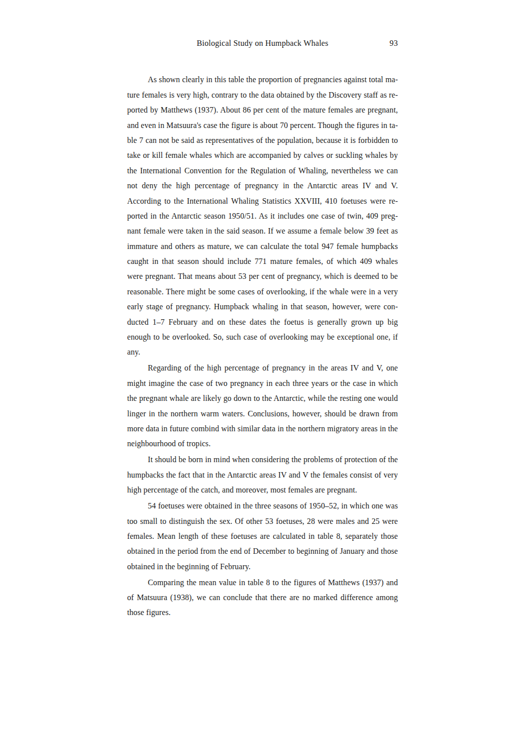Biological Study on Humpback Whales 93
As shown clearly in this table the proportion of pregnancies against total mature females is very high, contrary to the data obtained by the Discovery staff as reported by Matthews (1937). About 86 per cent of the mature females are pregnant, and even in Matsuura's case the figure is about 70 percent. Though the figures in table 7 can not be said as representatives of the population, because it is forbidden to take or kill female whales which are accompanied by calves or suckling whales by the International Convention for the Regulation of Whaling, nevertheless we can not deny the high percentage of pregnancy in the Antarctic areas IV and V. According to the International Whaling Statistics XXVIII, 410 foetuses were reported in the Antarctic season 1950/51. As it includes one case of twin, 409 pregnant female were taken in the said season. If we assume a female below 39 feet as immature and others as mature, we can calculate the total 947 female humpbacks caught in that season should include 771 mature females, of which 409 whales were pregnant. That means about 53 per cent of pregnancy, which is deemed to be reasonable. There might be some cases of overlooking, if the whale were in a very early stage of pregnancy. Humpback whaling in that season, however, were conducted 1–7 February and on these dates the foetus is generally grown up big enough to be overlooked. So, such case of overlooking may be exceptional one, if any.
Regarding of the high percentage of pregnancy in the areas IV and V, one might imagine the case of two pregnancy in each three years or the case in which the pregnant whale are likely go down to the Antarctic, while the resting one would linger in the northern warm waters. Conclusions, however, should be drawn from more data in future combind with similar data in the northern migratory areas in the neighbourhood of tropics.
It should be born in mind when considering the problems of protection of the humpbacks the fact that in the Antarctic areas IV and V the females consist of very high percentage of the catch, and moreover, most females are pregnant.
54 foetuses were obtained in the three seasons of 1950–52, in which one was too small to distinguish the sex. Of other 53 foetuses, 28 were males and 25 were females. Mean length of these foetuses are calculated in table 8, separately those obtained in the period from the end of December to beginning of January and those obtained in the beginning of February.
Comparing the mean value in table 8 to the figures of Matthews (1937) and of Matsuura (1938), we can conclude that there are no marked difference among those figures.